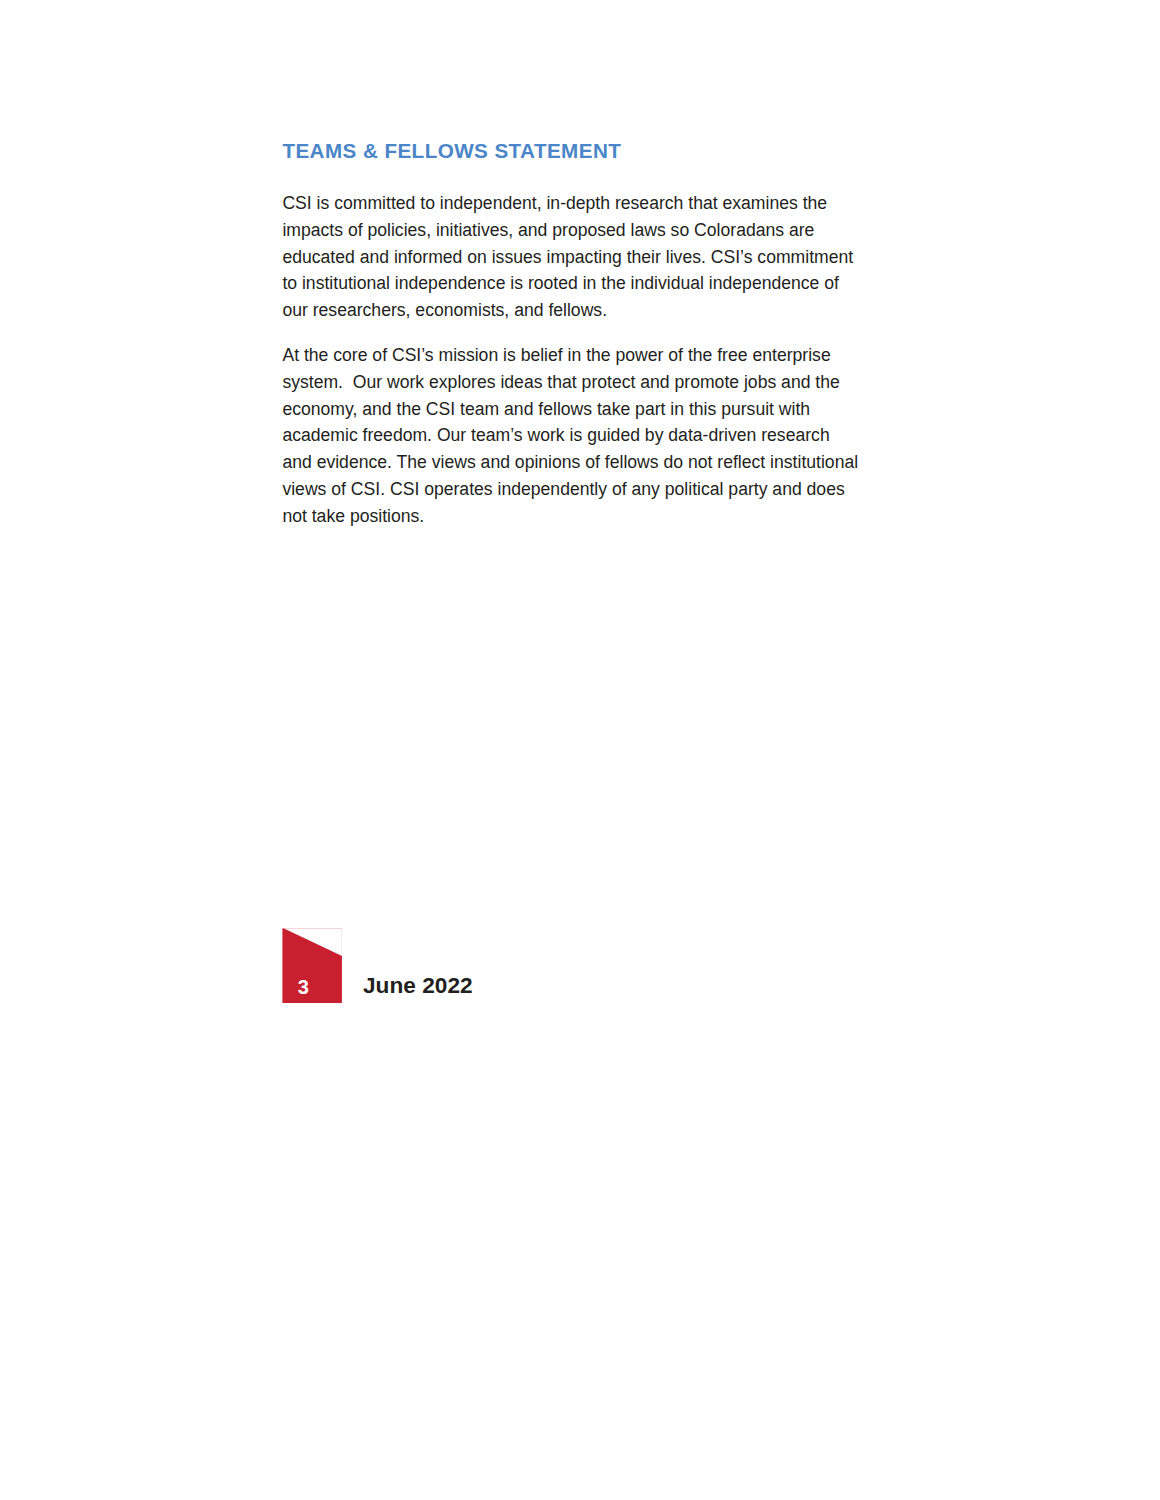TEAMS & FELLOWS STATEMENT
CSI is committed to independent, in-depth research that examines the impacts of policies, initiatives, and proposed laws so Coloradans are educated and informed on issues impacting their lives. CSI’s commitment to institutional independence is rooted in the individual independence of our researchers, economists, and fellows.
At the core of CSI’s mission is belief in the power of the free enterprise system. Our work explores ideas that protect and promote jobs and the economy, and the CSI team and fellows take part in this pursuit with academic freedom. Our team’s work is guided by data-driven research and evidence. The views and opinions of fellows do not reflect institutional views of CSI. CSI operates independently of any political party and does not take positions.
3
June 2022